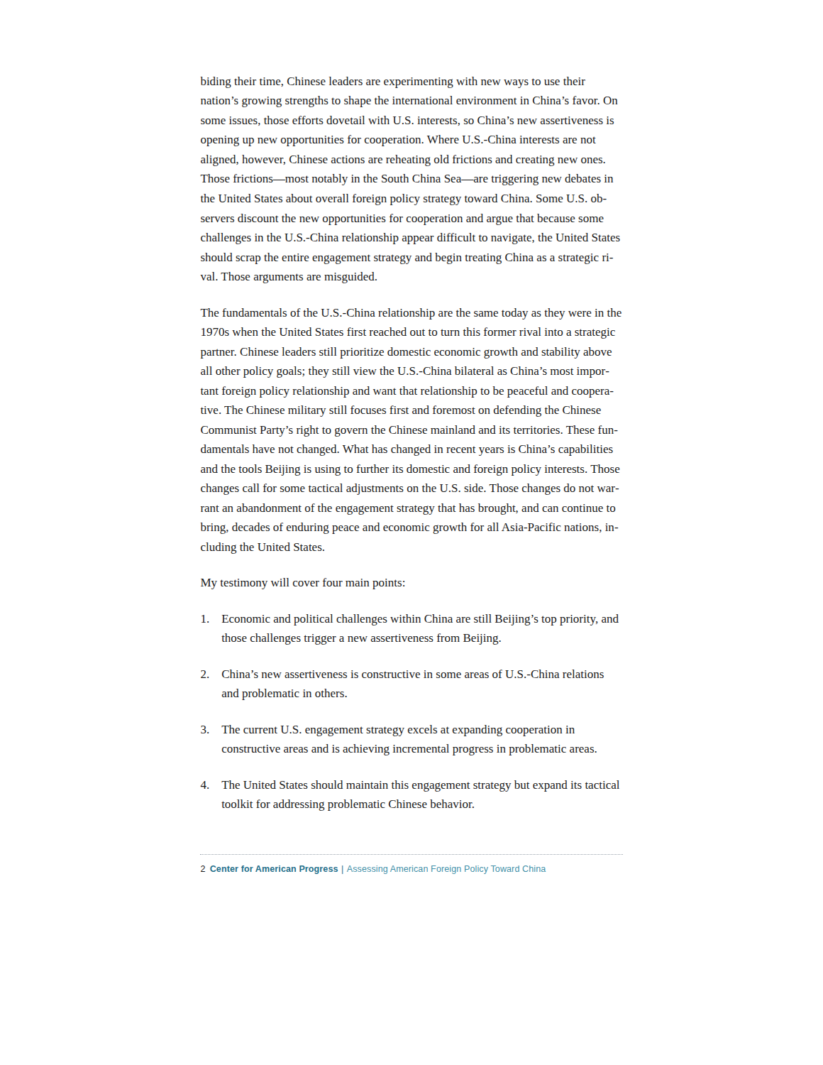biding their time, Chinese leaders are experimenting with new ways to use their nation’s growing strengths to shape the international environment in China’s favor. On some issues, those efforts dovetail with U.S. interests, so China’s new assertiveness is opening up new opportunities for cooperation. Where U.S.-China interests are not aligned, however, Chinese actions are reheating old frictions and creating new ones. Those frictions—most notably in the South China Sea—are triggering new debates in the United States about overall foreign policy strategy toward China. Some U.S. observers discount the new opportunities for cooperation and argue that because some challenges in the U.S.-China relationship appear difficult to navigate, the United States should scrap the entire engagement strategy and begin treating China as a strategic rival. Those arguments are misguided.
The fundamentals of the U.S.-China relationship are the same today as they were in the 1970s when the United States first reached out to turn this former rival into a strategic partner. Chinese leaders still prioritize domestic economic growth and stability above all other policy goals; they still view the U.S.-China bilateral as China’s most important foreign policy relationship and want that relationship to be peaceful and cooperative. The Chinese military still focuses first and foremost on defending the Chinese Communist Party’s right to govern the Chinese mainland and its territories. These fundamentals have not changed. What has changed in recent years is China’s capabilities and the tools Beijing is using to further its domestic and foreign policy interests. Those changes call for some tactical adjustments on the U.S. side. Those changes do not warrant an abandonment of the engagement strategy that has brought, and can continue to bring, decades of enduring peace and economic growth for all Asia-Pacific nations, including the United States.
My testimony will cover four main points:
Economic and political challenges within China are still Beijing’s top priority, and those challenges trigger a new assertiveness from Beijing.
China’s new assertiveness is constructive in some areas of U.S.-China relations and problematic in others.
The current U.S. engagement strategy excels at expanding cooperation in constructive areas and is achieving incremental progress in problematic areas.
The United States should maintain this engagement strategy but expand its tactical toolkit for addressing problematic Chinese behavior.
2 Center for American Progress|Assessing American Foreign Policy Toward China